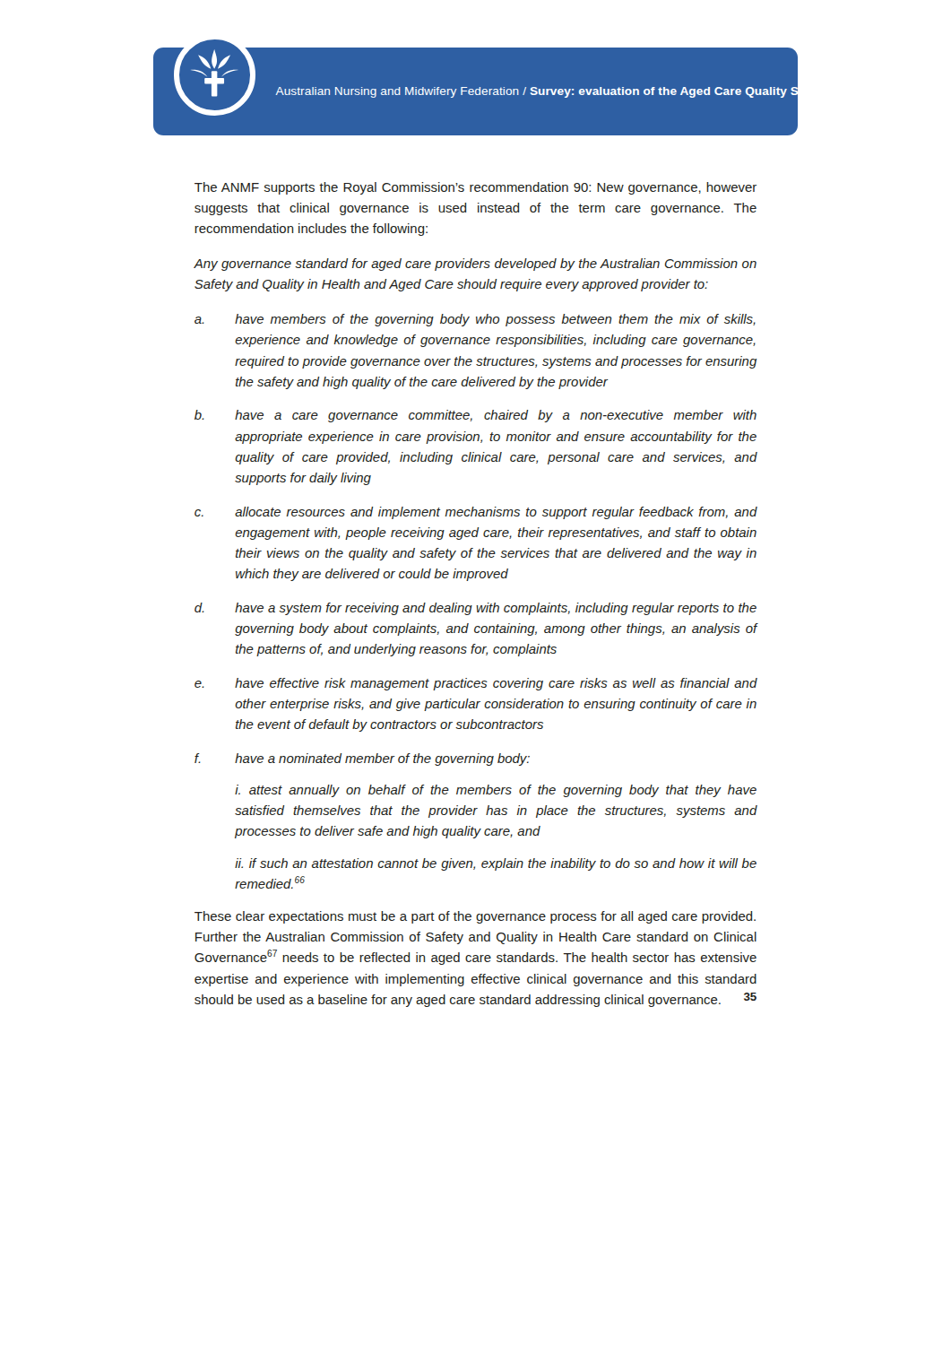Australian Nursing and Midwifery Federation / Survey: evaluation of the Aged Care Quality Standards
The ANMF supports the Royal Commission’s recommendation 90: New governance, however suggests that clinical governance is used instead of the term care governance. The recommendation includes the following:
Any governance standard for aged care providers developed by the Australian Commission on Safety and Quality in Health and Aged Care should require every approved provider to:
have members of the governing body who possess between them the mix of skills, experience and knowledge of governance responsibilities, including care governance, required to provide governance over the structures, systems and processes for ensuring the safety and high quality of the care delivered by the provider
have a care governance committee, chaired by a non-executive member with appropriate experience in care provision, to monitor and ensure accountability for the quality of care provided, including clinical care, personal care and services, and supports for daily living
allocate resources and implement mechanisms to support regular feedback from, and engagement with, people receiving aged care, their representatives, and staff to obtain their views on the quality and safety of the services that are delivered and the way in which they are delivered or could be improved
have a system for receiving and dealing with complaints, including regular reports to the governing body about complaints, and containing, among other things, an analysis of the patterns of, and underlying reasons for, complaints
have effective risk management practices covering care risks as well as financial and other enterprise risks, and give particular consideration to ensuring continuity of care in the event of default by contractors or subcontractors
have a nominated member of the governing body:
i. attest annually on behalf of the members of the governing body that they have satisfied themselves that the provider has in place the structures, systems and processes to deliver safe and high quality care, and
ii. if such an attestation cannot be given, explain the inability to do so and how it will be remedied.66
These clear expectations must be a part of the governance process for all aged care provided. Further the Australian Commission of Safety and Quality in Health Care standard on Clinical Governance67 needs to be reflected in aged care standards. The health sector has extensive expertise and experience with implementing effective clinical governance and this standard should be used as a baseline for any aged care standard addressing clinical governance.
35